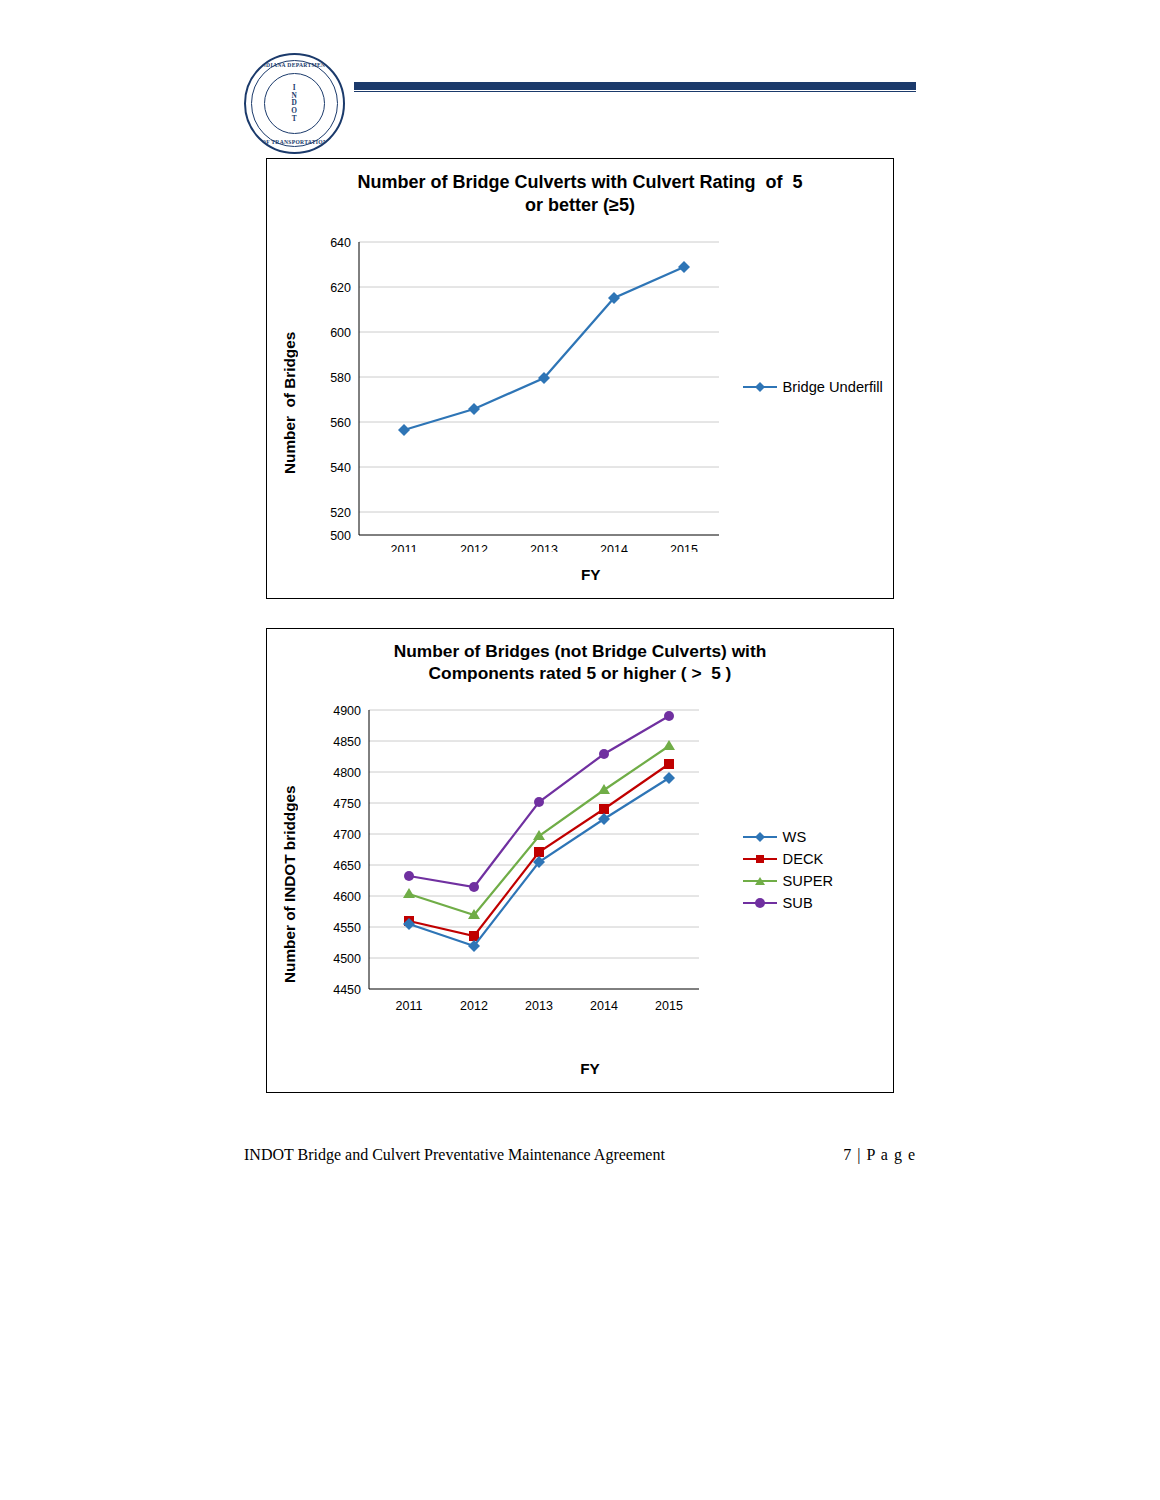INDIANA DEPARTMENT
I
N
D
O
T
OF TRANSPORTATION
Number of Bridge Culverts with Culvert Rating of 5
or better (≥5)
Number of Bridges
640 620 600 580 560 540 520 500 mapping: y = 313 - (value-500)*(293/140) => scale 2.0929 px per unit 2011 2012 2013 2014 2015
Bridge Underfill
FY
Number of Bridges (not Bridge Culverts) with
Components rated 5 or higher ( > 5 )
Number of INDOT briddges
4900 4850 4800 4750 4700 4650 4600 4550 4500 4450 2011 2012 2013 2014 2015
WS
DECK
SUPER
SUB
FY
INDOT Bridge and Culvert Preventative Maintenance Agreement
7 | P a g e